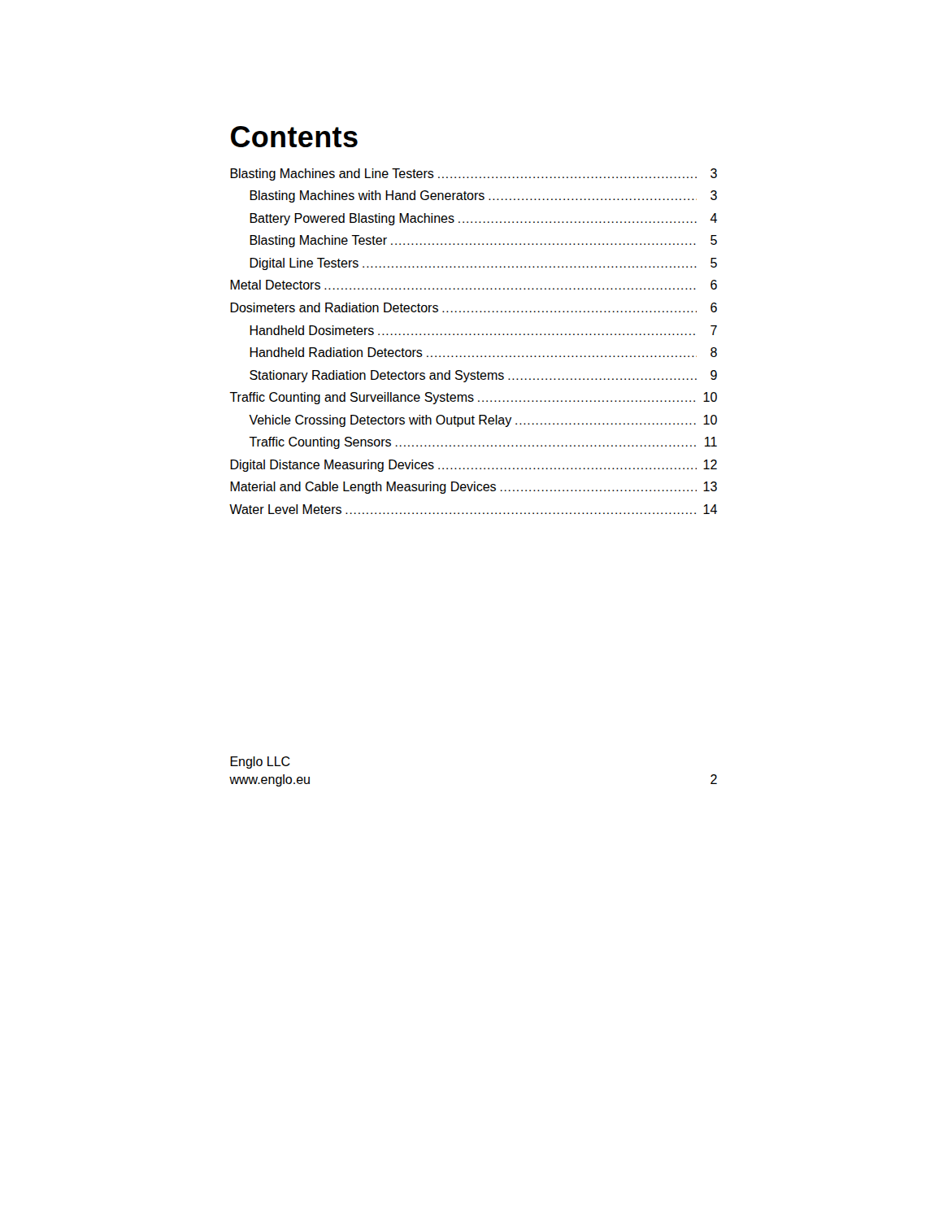Contents
Blasting Machines and Line Testers ........................................................................................................... 3
Blasting Machines with Hand Generators .............................................................................................. 3
Battery Powered Blasting Machines ..................................................................................................... 4
Blasting Machine Tester ....................................................................................................................... 5
Digital Line Testers ............................................................................................................................. 5
Metal Detectors ................................................................................................................................. 6
Dosimeters and Radiation Detectors ....................................................................................................... 6
Handheld Dosimeters .......................................................................................................................... 7
Handheld Radiation Detectors ............................................................................................................. 8
Stationary Radiation Detectors and Systems ......................................................................................... 9
Traffic Counting and Surveillance Systems .............................................................................................. 10
Vehicle Crossing Detectors with Output Relay ..................................................................................... 10
Traffic Counting Sensors ..................................................................................................................... 11
Digital Distance Measuring Devices ....................................................................................................... 12
Material and Cable Length Measuring Devices ....................................................................................... 13
Water Level Meters ........................................................................................................................... 14
Englo LLC
www.englo.eu
2